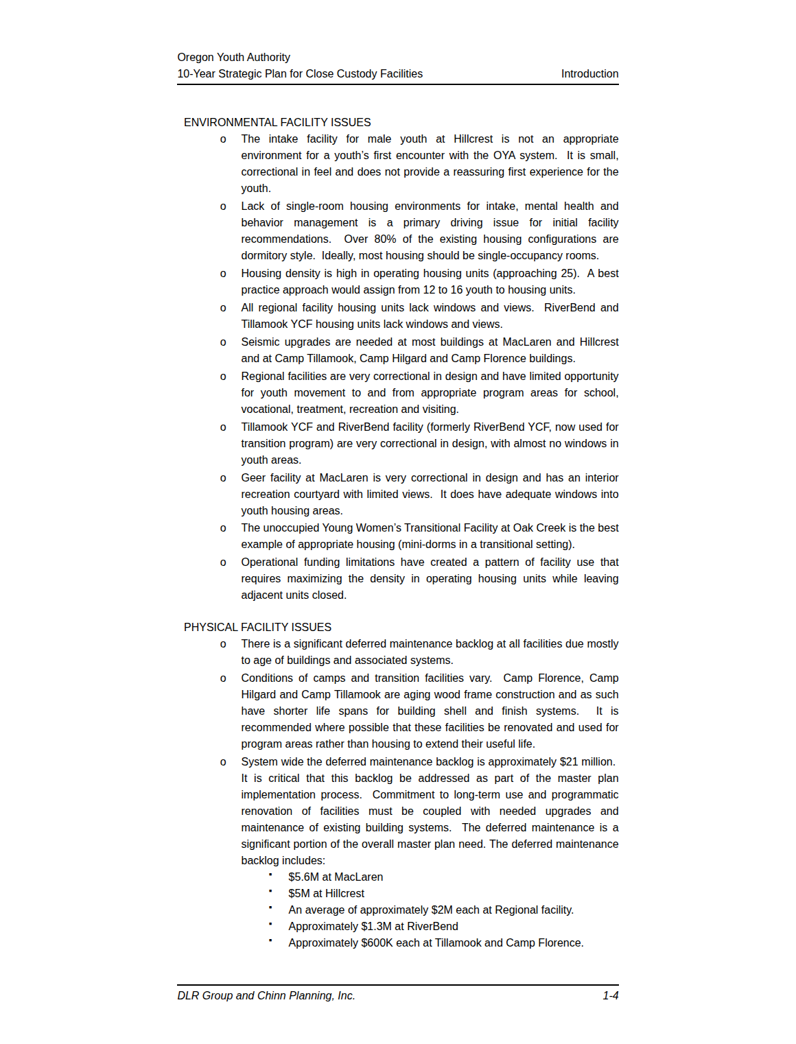Oregon Youth Authority 10-Year Strategic Plan for Close Custody Facilities Introduction
ENVIRONMENTAL FACILITY ISSUES
The intake facility for male youth at Hillcrest is not an appropriate environment for a youth’s first encounter with the OYA system. It is small, correctional in feel and does not provide a reassuring first experience for the youth.
Lack of single-room housing environments for intake, mental health and behavior management is a primary driving issue for initial facility recommendations. Over 80% of the existing housing configurations are dormitory style. Ideally, most housing should be single-occupancy rooms.
Housing density is high in operating housing units (approaching 25). A best practice approach would assign from 12 to 16 youth to housing units.
All regional facility housing units lack windows and views. RiverBend and Tillamook YCF housing units lack windows and views.
Seismic upgrades are needed at most buildings at MacLaren and Hillcrest and at Camp Tillamook, Camp Hilgard and Camp Florence buildings.
Regional facilities are very correctional in design and have limited opportunity for youth movement to and from appropriate program areas for school, vocational, treatment, recreation and visiting.
Tillamook YCF and RiverBend facility (formerly RiverBend YCF, now used for transition program) are very correctional in design, with almost no windows in youth areas.
Geer facility at MacLaren is very correctional in design and has an interior recreation courtyard with limited views. It does have adequate windows into youth housing areas.
The unoccupied Young Women’s Transitional Facility at Oak Creek is the best example of appropriate housing (mini-dorms in a transitional setting).
Operational funding limitations have created a pattern of facility use that requires maximizing the density in operating housing units while leaving adjacent units closed.
PHYSICAL FACILITY ISSUES
There is a significant deferred maintenance backlog at all facilities due mostly to age of buildings and associated systems.
Conditions of camps and transition facilities vary. Camp Florence, Camp Hilgard and Camp Tillamook are aging wood frame construction and as such have shorter life spans for building shell and finish systems. It is recommended where possible that these facilities be renovated and used for program areas rather than housing to extend their useful life.
System wide the deferred maintenance backlog is approximately $21 million. It is critical that this backlog be addressed as part of the master plan implementation process. Commitment to long-term use and programmatic renovation of facilities must be coupled with needed upgrades and maintenance of existing building systems. The deferred maintenance is a significant portion of the overall master plan need. The deferred maintenance backlog includes:
$5.6M at MacLaren
$5M at Hillcrest
An average of approximately $2M each at Regional facility.
Approximately $1.3M at RiverBend
Approximately $600K each at Tillamook and Camp Florence.
DLR Group and Chinn Planning, Inc. 1-4